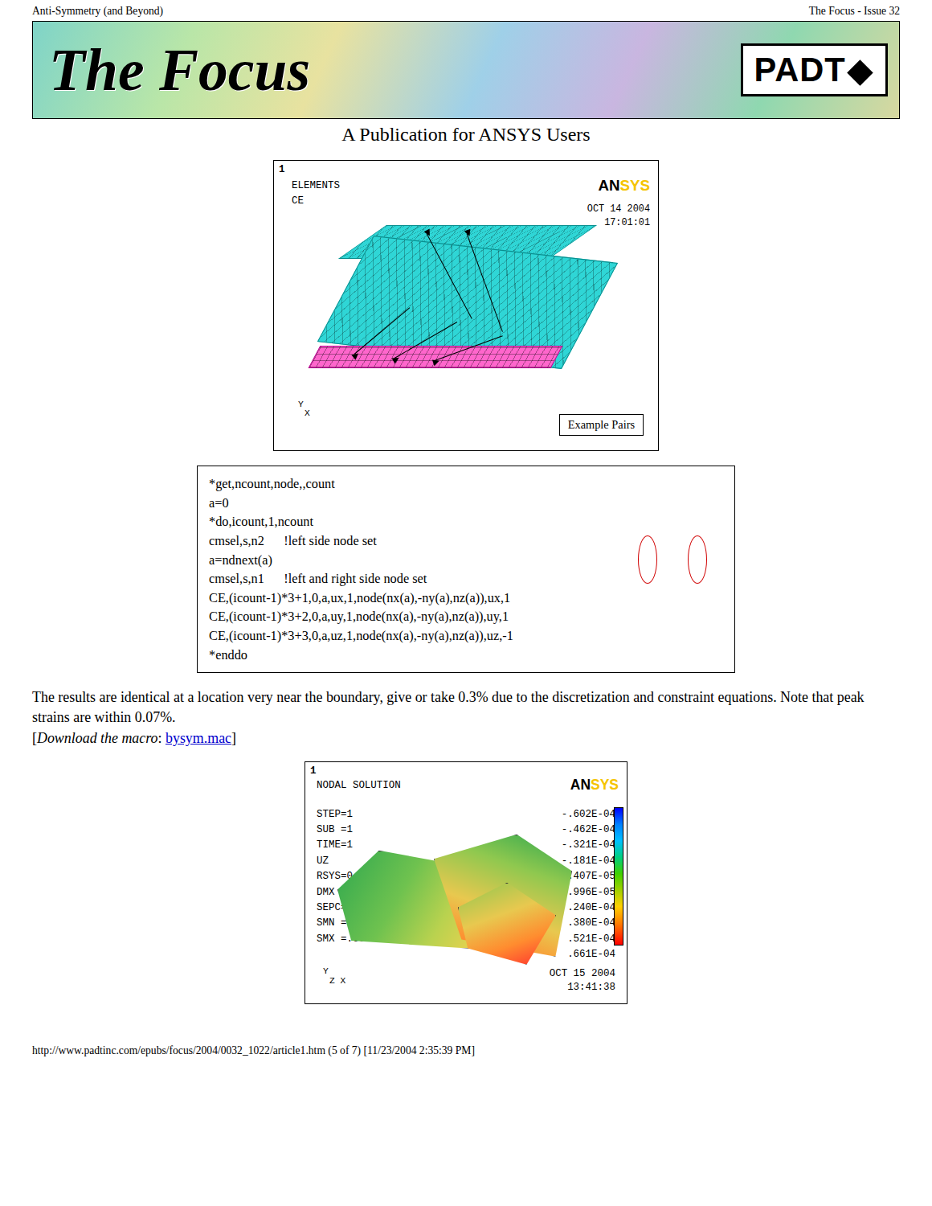Anti-Symmetry (and Beyond) The Focus - Issue 32
The Focus
PADT
A Publication for ANSYS Users
1
ELEMENTS
CE
AN SYS
OCT 14 2004
17:01:01
Example Pairs
YX
*get,ncount,node,,count
a=0
*do,icount,1,ncount
cmsel,s,n2 !left side node set
a=ndnext(a)
cmsel,s,n1 !left and right side node set
CE,(icount-1)*3+1,0,a,ux,1,node(nx(a),-ny(a),nz(a)),ux,1
CE,(icount-1)*3+2,0,a,uy,1,node(nx(a),-ny(a),nz(a)),uy,1
CE,(icount-1)*3+3,0,a,uz,1,node(nx(a),-ny(a),nz(a)),uz,-1
*enddo
The results are identical at a location very near the boundary, give or take 0.3% due to the discretization and constraint equations. Note that peak strains are within 0.07%.
[Download the macro: bysym.mac]
1
NODAL SOLUTION
AN SYS
STEP=1
SUB =1
TIME=1
UZ
RSYS=0
DMX =.001094
SEPC=13.416
SMN =-.602E-04
SMX =.661E-04
-.602E-04
-.462E-04
-.321E-04
-.181E-04
-.407E-05
.996E-05
.240E-04
.380E-04
.521E-04
.661E-04
YZ X
OCT 15 2004
13:41:38
http://www.padtinc.com/epubs/focus/2004/0032_1022/article1.htm (5 of 7) [11/23/2004 2:35:39 PM]